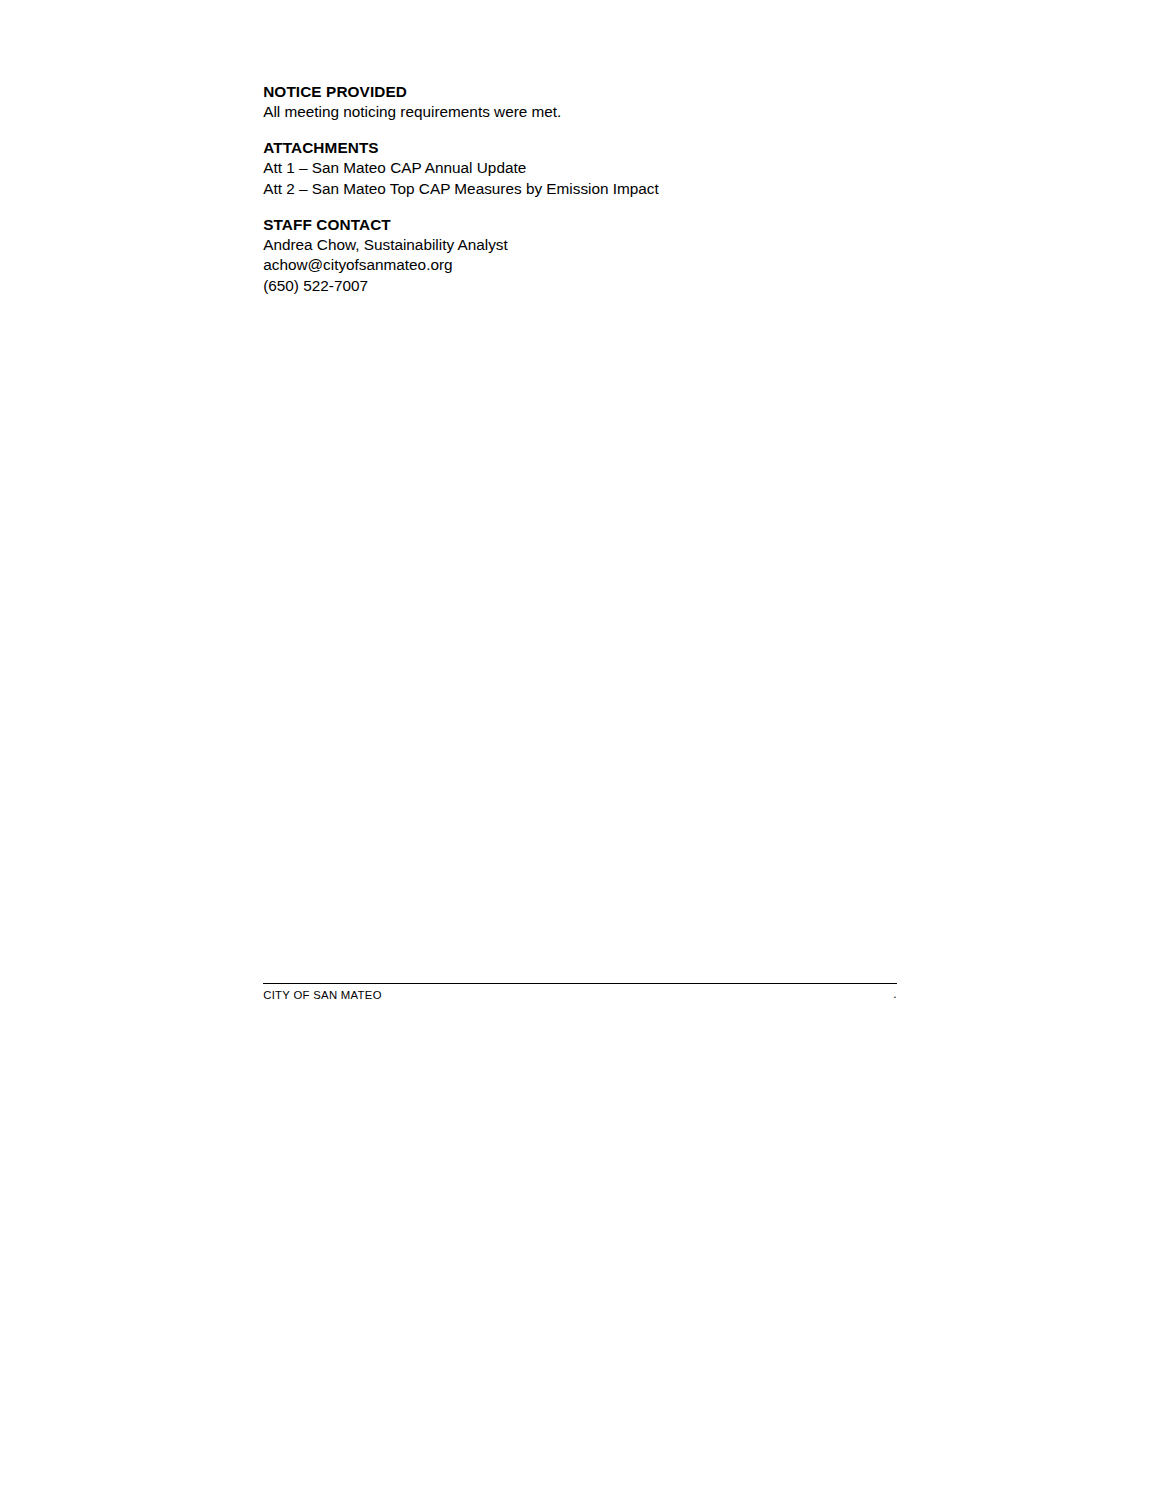NOTICE PROVIDED
All meeting noticing requirements were met.
ATTACHMENTS
Att 1 – San Mateo CAP Annual Update
Att 2 – San Mateo Top CAP Measures by Emission Impact
STAFF CONTACT
Andrea Chow, Sustainability Analyst
achow@cityofsanmateo.org
(650) 522-7007
City of San Mateo
.